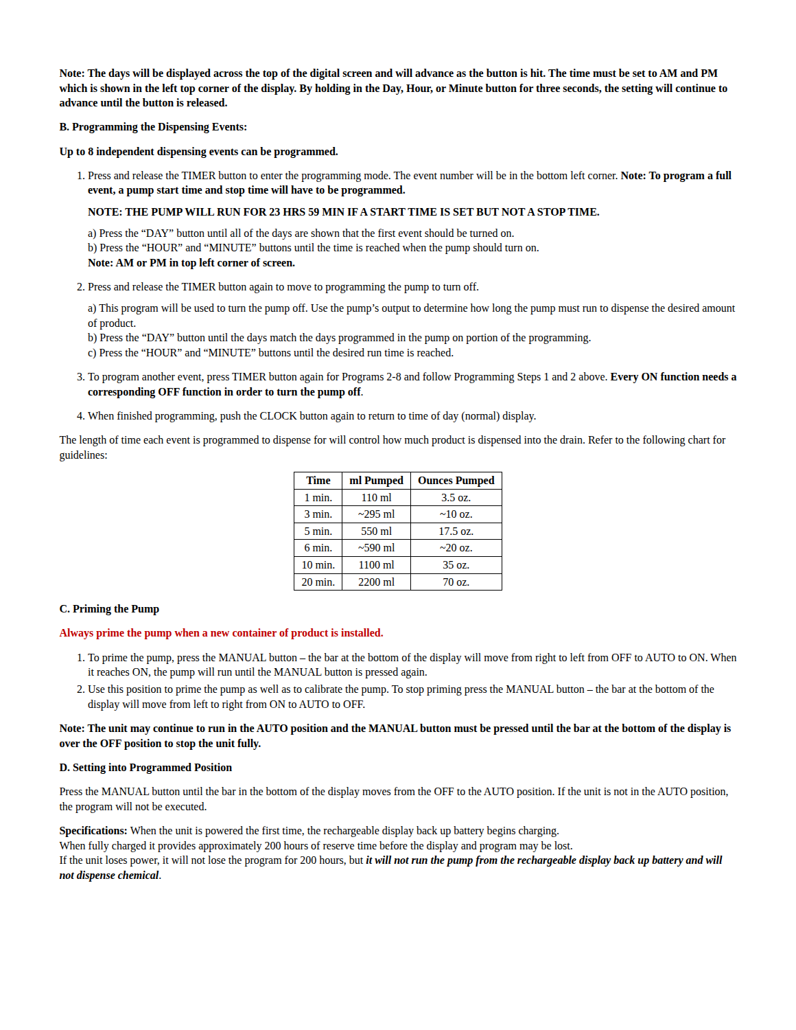Note: The days will be displayed across the top of the digital screen and will advance as the button is hit. The time must be set to AM and PM which is shown in the left top corner of the display. By holding in the Day, Hour, or Minute button for three seconds, the setting will continue to advance until the button is released.
B. Programming the Dispensing Events:
Up to 8 independent dispensing events can be programmed.
Press and release the TIMER button to enter the programming mode. The event number will be in the bottom left corner. Note: To program a full event, a pump start time and stop time will have to be programmed.
NOTE: THE PUMP WILL RUN FOR 23 HRS 59 MIN IF A START TIME IS SET BUT NOT A STOP TIME.
a) Press the “DAY” button until all of the days are shown that the first event should be turned on.
b) Press the “HOUR” and “MINUTE” buttons until the time is reached when the pump should turn on.
Note: AM or PM in top left corner of screen.
Press and release the TIMER button again to move to programming the pump to turn off.
a) This program will be used to turn the pump off. Use the pump’s output to determine how long the pump must run to dispense the desired amount of product.
b) Press the “DAY” button until the days match the days programmed in the pump on portion of the programming.
c) Press the “HOUR” and “MINUTE” buttons until the desired run time is reached.
To program another event, press TIMER button again for Programs 2-8 and follow Programming Steps 1 and 2 above. Every ON function needs a corresponding OFF function in order to turn the pump off.
When finished programming, push the CLOCK button again to return to time of day (normal) display.
The length of time each event is programmed to dispense for will control how much product is dispensed into the drain. Refer to the following chart for guidelines:
| Time | ml Pumped | Ounces Pumped |
| --- | --- | --- |
| 1 min. | 110 ml | 3.5 oz. |
| 3 min. | ~295 ml | ~10 oz. |
| 5 min. | 550 ml | 17.5 oz. |
| 6 min. | ~590 ml | ~20 oz. |
| 10 min. | 1100 ml | 35 oz. |
| 20 min. | 2200 ml | 70 oz. |
C. Priming the Pump
Always prime the pump when a new container of product is installed.
To prime the pump, press the MANUAL button – the bar at the bottom of the display will move from right to left from OFF to AUTO to ON. When it reaches ON, the pump will run until the MANUAL button is pressed again.
Use this position to prime the pump as well as to calibrate the pump. To stop priming press the MANUAL button – the bar at the bottom of the display will move from left to right from ON to AUTO to OFF.
Note: The unit may continue to run in the AUTO position and the MANUAL button must be pressed until the bar at the bottom of the display is over the OFF position to stop the unit fully.
D. Setting into Programmed Position
Press the MANUAL button until the bar in the bottom of the display moves from the OFF to the AUTO position. If the unit is not in the AUTO position, the program will not be executed.
Specifications: When the unit is powered the first time, the rechargeable display back up battery begins charging.
When fully charged it provides approximately 200 hours of reserve time before the display and program may be lost.
If the unit loses power, it will not lose the program for 200 hours, but it will not run the pump from the rechargeable display back up battery and will not dispense chemical.